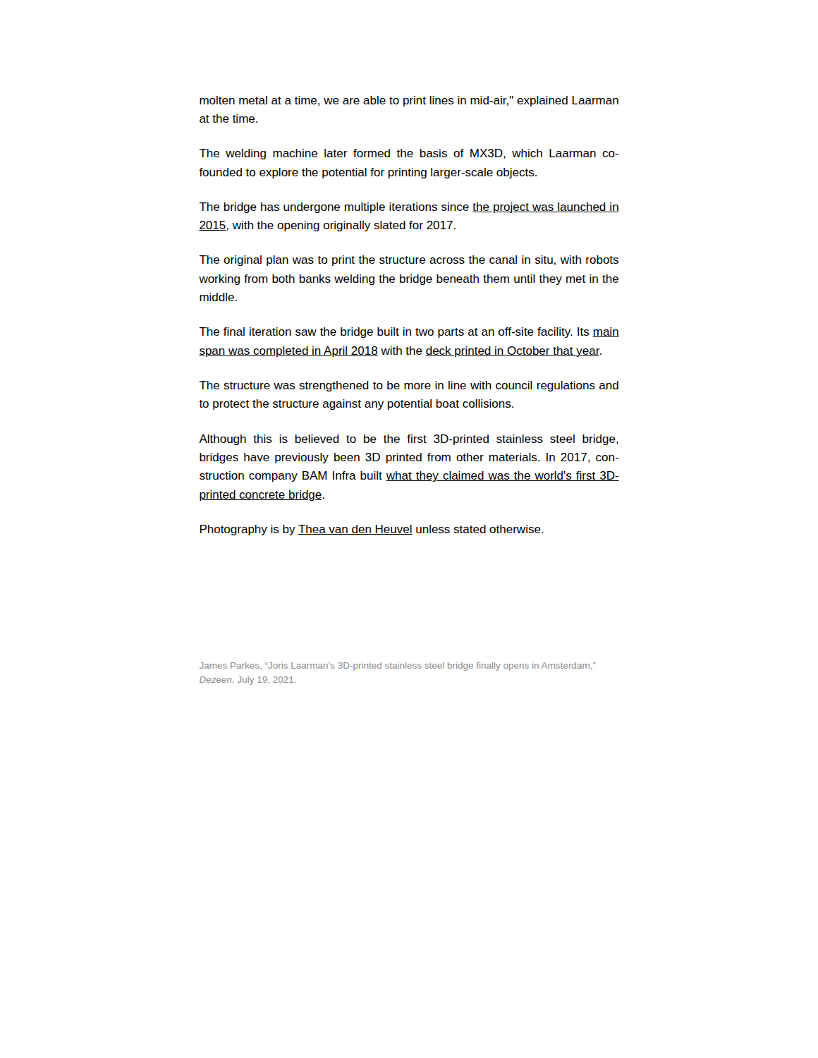molten metal at a time, we are able to print lines in mid-air," explained Laarman at the time.
The welding machine later formed the basis of MX3D, which Laarman co-founded to explore the potential for printing larger-scale objects.
The bridge has undergone multiple iterations since the project was launched in 2015, with the opening originally slated for 2017.
The original plan was to print the structure across the canal in situ, with robots working from both banks welding the bridge beneath them until they met in the middle.
The final iteration saw the bridge built in two parts at an off-site facility. Its main span was completed in April 2018 with the deck printed in October that year.
The structure was strengthened to be more in line with council regulations and to protect the structure against any potential boat collisions.
Although this is believed to be the first 3D-printed stainless steel bridge, bridges have previously been 3D printed from other materials. In 2017, construction company BAM Infra built what they claimed was the world's first 3D-printed concrete bridge.
Photography is by Thea van den Heuvel unless stated otherwise.
James Parkes, “Joris Laarman’s 3D-printed stainless steel bridge finally opens in Amsterdam,” Dezeen, July 19, 2021.